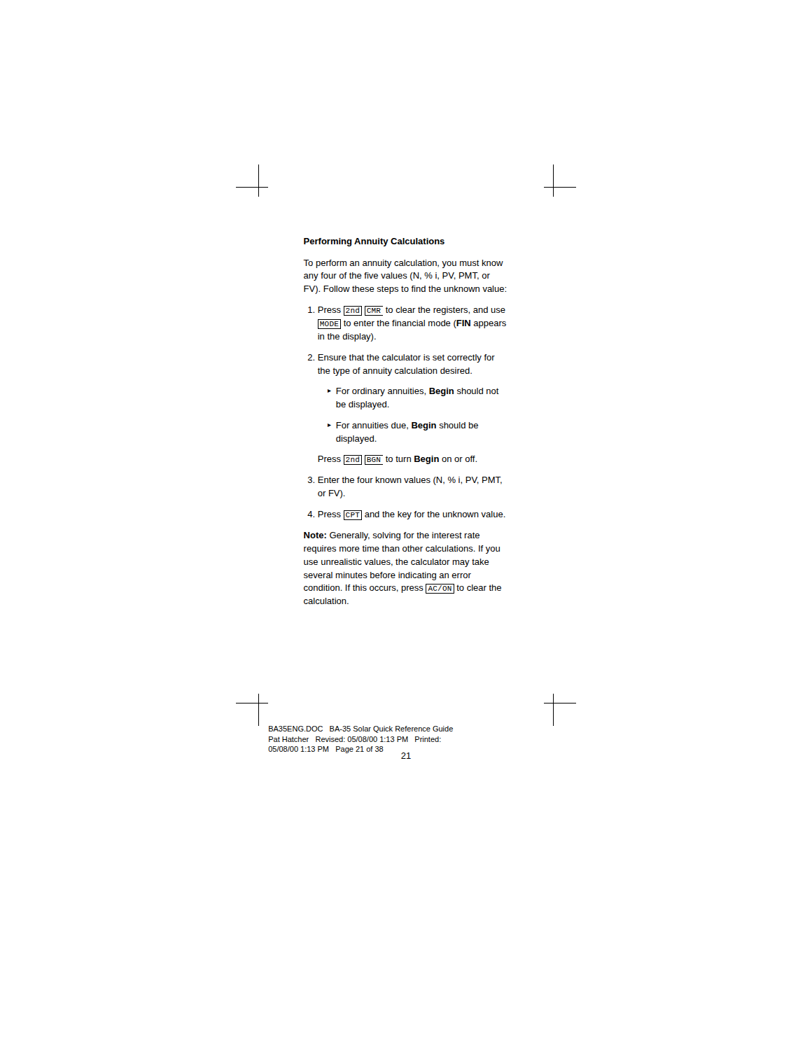Performing Annuity Calculations
To perform an annuity calculation, you must know any four of the five values (N, % i, PV, PMT, or FV). Follow these steps to find the unknown value:
Press 2nd CMR to clear the registers, and use MODE to enter the financial mode (FIN appears in the display).
Ensure that the calculator is set correctly for the type of annuity calculation desired.
For ordinary annuities, Begin should not be displayed.
For annuities due, Begin should be displayed.
Press 2nd BGN to turn Begin on or off.
Enter the four known values (N, % i, PV, PMT, or FV).
Press CPT and the key for the unknown value.
Note: Generally, solving for the interest rate requires more time than other calculations. If you use unrealistic values, the calculator may take several minutes before indicating an error condition. If this occurs, press AC/ON to clear the calculation.
21
BA35ENG.DOC BA-35 Solar Quick Reference Guide
Pat Hatcher Revised: 05/08/00 1:13 PM Printed:
05/08/00 1:13 PM Page 21 of 38